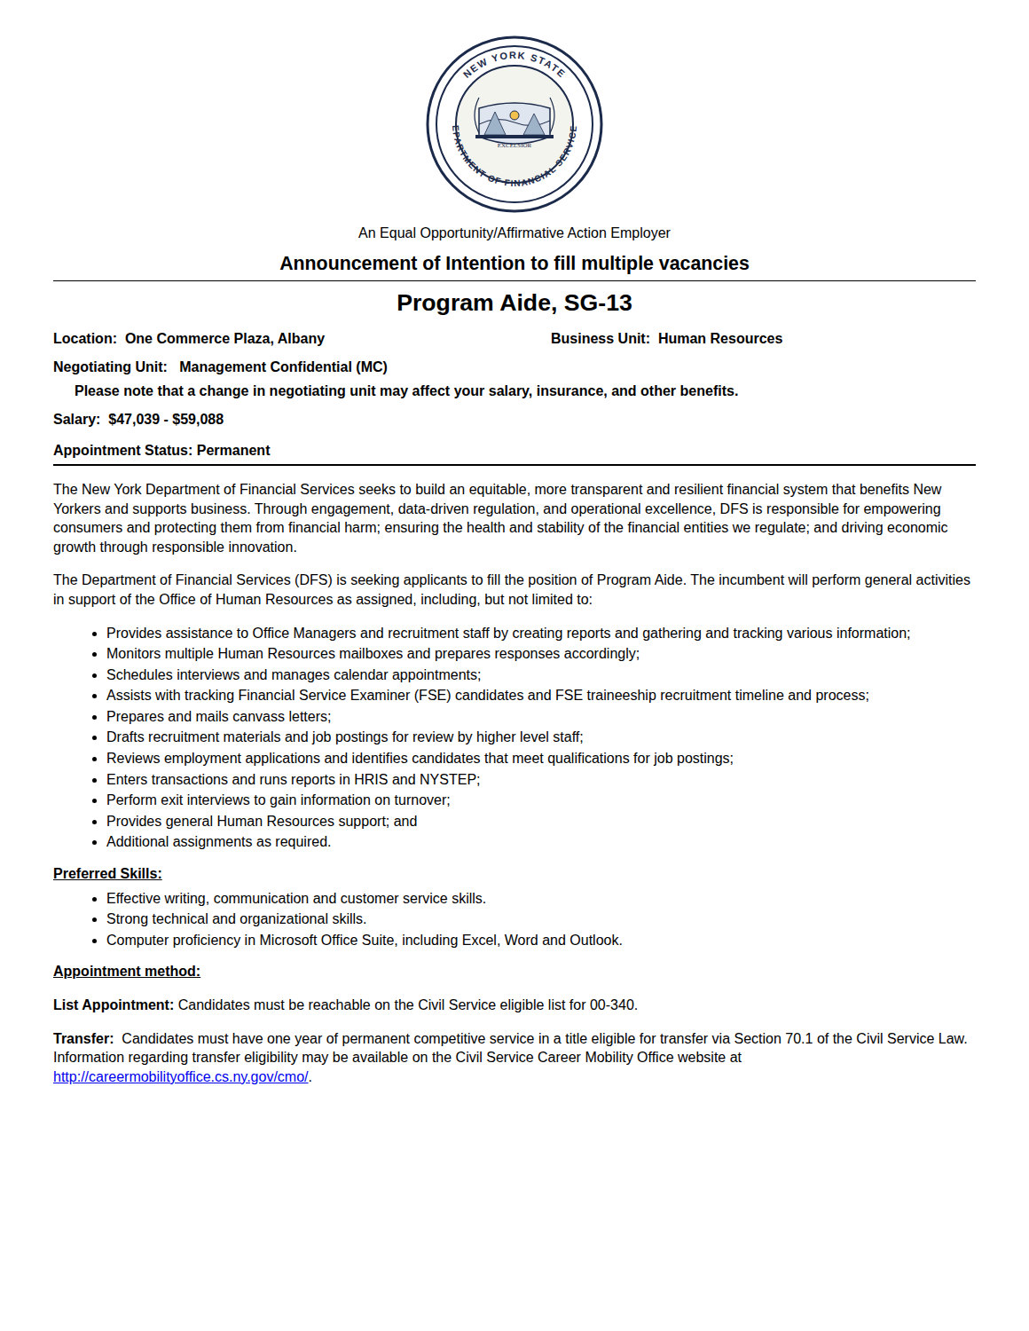NEW YORK STATE DEPARTMENT OF FINANCIAL SERVICES EXCELSIOR
An Equal Opportunity/Affirmative Action Employer
Announcement of Intention to fill multiple vacancies
Program Aide, SG-13
| Location: One Commerce Plaza, Albany | Business Unit: Human Resources |
Negotiating Unit: Management Confidential (MC)
Please note that a change in negotiating unit may affect your salary, insurance, and other benefits.
Salary: $47,039 - $59,088
Appointment Status: Permanent
The New York Department of Financial Services seeks to build an equitable, more transparent and resilient financial system that benefits New Yorkers and supports business. Through engagement, data-driven regulation, and operational excellence, DFS is responsible for empowering consumers and protecting them from financial harm; ensuring the health and stability of the financial entities we regulate; and driving economic growth through responsible innovation.
The Department of Financial Services (DFS) is seeking applicants to fill the position of Program Aide. The incumbent will perform general activities in support of the Office of Human Resources as assigned, including, but not limited to:
Provides assistance to Office Managers and recruitment staff by creating reports and gathering and tracking various information;
Monitors multiple Human Resources mailboxes and prepares responses accordingly;
Schedules interviews and manages calendar appointments;
Assists with tracking Financial Service Examiner (FSE) candidates and FSE traineeship recruitment timeline and process;
Prepares and mails canvass letters;
Drafts recruitment materials and job postings for review by higher level staff;
Reviews employment applications and identifies candidates that meet qualifications for job postings;
Enters transactions and runs reports in HRIS and NYSTEP;
Perform exit interviews to gain information on turnover;
Provides general Human Resources support; and
Additional assignments as required.
Preferred Skills:
Effective writing, communication and customer service skills.
Strong technical and organizational skills.
Computer proficiency in Microsoft Office Suite, including Excel, Word and Outlook.
Appointment method:
List Appointment: Candidates must be reachable on the Civil Service eligible list for 00-340.
Transfer: Candidates must have one year of permanent competitive service in a title eligible for transfer via Section 70.1 of the Civil Service Law. Information regarding transfer eligibility may be available on the Civil Service Career Mobility Office website at http://careermobilityoffice.cs.ny.gov/cmo/.